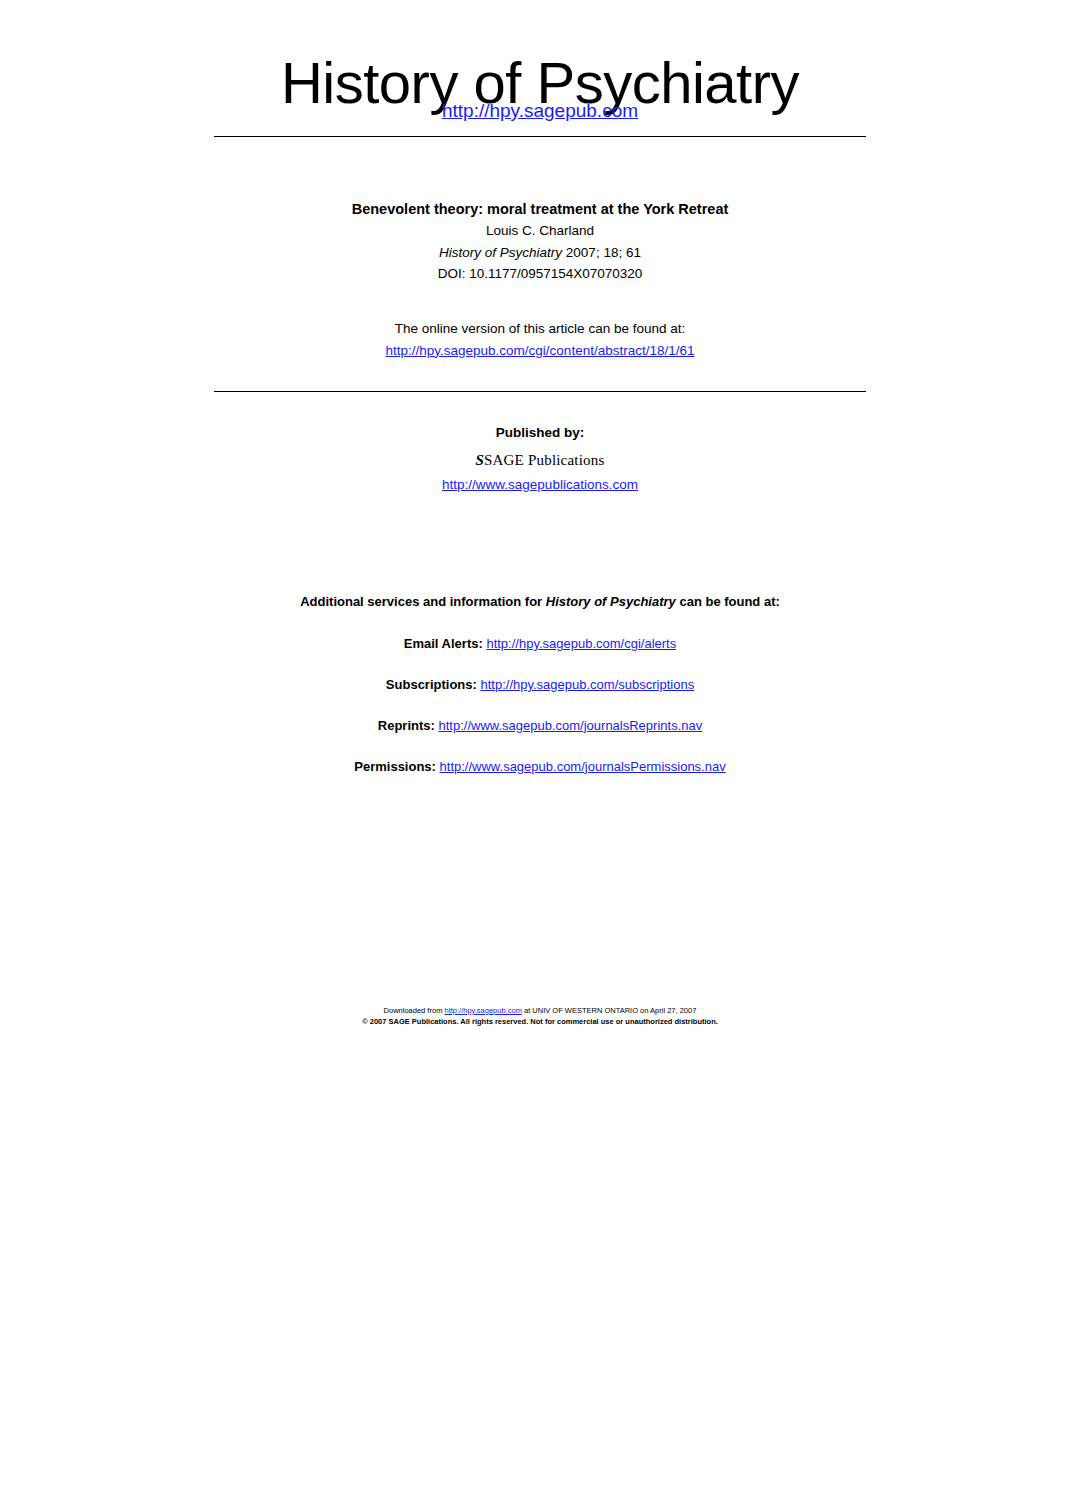History of Psychiatry
http://hpy.sagepub.com
Benevolent theory: moral treatment at the York Retreat
Louis C. Charland
History of Psychiatry 2007; 18; 61
DOI: 10.1177/0957154X07070320
The online version of this article can be found at:
http://hpy.sagepub.com/cgi/content/abstract/18/1/61
Published by:
SSAGE Publications
http://www.sagepublications.com
Additional services and information for History of Psychiatry can be found at:
Email Alerts: http://hpy.sagepub.com/cgi/alerts
Subscriptions: http://hpy.sagepub.com/subscriptions
Reprints: http://www.sagepub.com/journalsReprints.nav
Permissions: http://www.sagepub.com/journalsPermissions.nav
Downloaded from http://hpy.sagepub.com at UNIV OF WESTERN ONTARIO on April 27, 2007
© 2007 SAGE Publications. All rights reserved. Not for commercial use or unauthorized distribution.